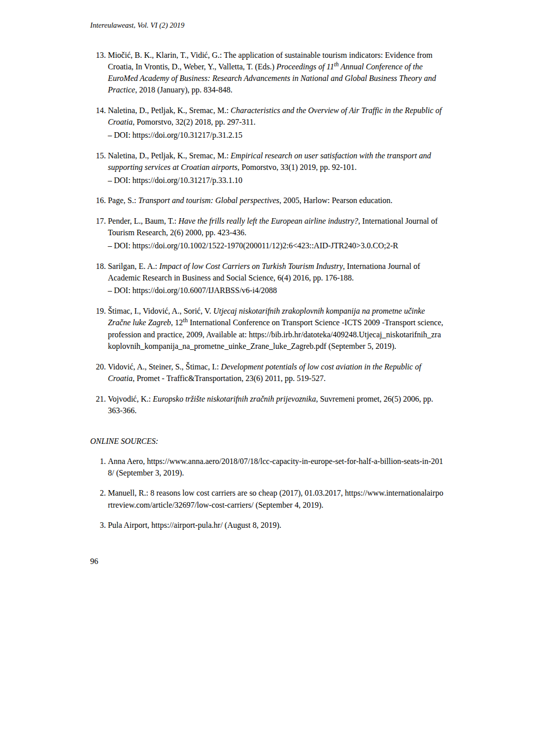Intereulaweast, Vol. VI (2) 2019
Miočić, B. K., Klarin, T., Vidić, G.: The application of sustainable tourism indicators: Evidence from Croatia, In Vrontis, D., Weber, Y., Valletta, T. (Eds.) Proceedings of 11th Annual Conference of the EuroMed Academy of Business: Research Advancements in National and Global Business Theory and Practice, 2018 (January), pp. 834-848.
Naletina, D., Petljak, K., Sremac, M.: Characteristics and the Overview of Air Traffic in the Republic of Croatia, Pomorstvo, 32(2) 2018, pp. 297-311. – DOI: https://doi.org/10.31217/p.31.2.15
Naletina, D., Petljak, K., Sremac, M.: Empirical research on user satisfaction with the transport and supporting services at Croatian airports, Pomorstvo, 33(1) 2019, pp. 92-101. – DOI: https://doi.org/10.31217/p.33.1.10
Page, S.: Transport and tourism: Global perspectives, 2005, Harlow: Pearson education.
Pender, L., Baum, T.: Have the frills really left the European airline industry?, International Journal of Tourism Research, 2(6) 2000, pp. 423-436. – DOI: https://doi.org/10.1002/1522-1970(200011/12)2:6<423::AID-JTR240>3.0.CO;2-R
Sarilgan, E. A.: Impact of low Cost Carriers on Turkish Tourism Industry, Internationa Journal of Academic Research in Business and Social Science, 6(4) 2016, pp. 176-188. – DOI: https://doi.org/10.6007/IJARBSS/v6-i4/2088
Štimac, I., Vidović, A., Sorić, V. Utjecaj niskotarifnih zrakoplovnih kompanija na prometne učinke Zračne luke Zagreb, 12th International Conference on Transport Science -ICTS 2009 -Transport science, profession and practice, 2009, Available at: https://bib.irb.hr/datoteka/409248.Utjecaj_niskotarifnih_zrakoplovnih_kompanija_na_prometne_uinke_Zrane_luke_Zagreb.pdf (September 5, 2019).
Vidović, A., Steiner, S., Štimac, I.: Development potentials of low cost aviation in the Republic of Croatia, Promet - Traffic&Transportation, 23(6) 2011, pp. 519-527.
Vojvodić, K.: Europsko tržište niskotarifnih zračnih prijevoznika, Suvremeni promet, 26(5) 2006, pp. 363-366.
Online sources:
Anna Aero, https://www.anna.aero/2018/07/18/lcc-capacity-in-europe-set-for-half-a-billion-seats-in-2018/ (September 3, 2019).
Manuell, R.: 8 reasons low cost carriers are so cheap (2017), 01.03.2017, https://www.internationalairportreview.com/article/32697/low-cost-carriers/ (September 4, 2019).
Pula Airport, https://airport-pula.hr/ (August 8, 2019).
96